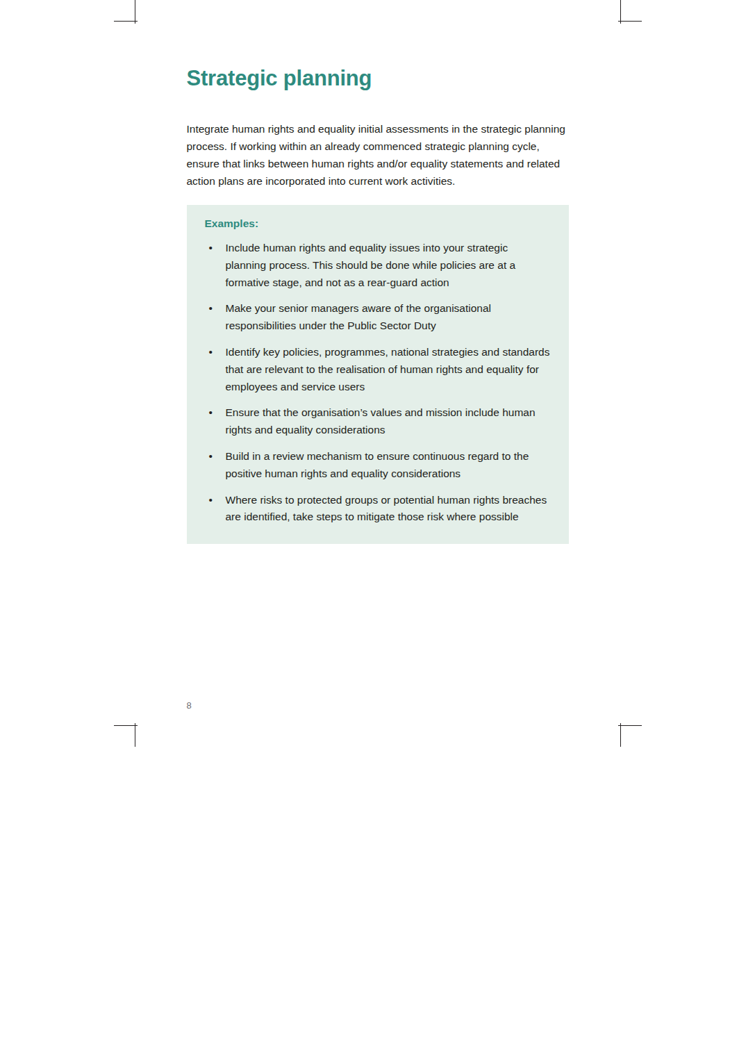Strategic planning
Integrate human rights and equality initial assessments in the strategic planning process. If working within an already commenced strategic planning cycle, ensure that links between human rights and/or equality statements and related action plans are incorporated into current work activities.
Examples:
Include human rights and equality issues into your strategic planning process. This should be done while policies are at a formative stage, and not as a rear-guard action
Make your senior managers aware of the organisational responsibilities under the Public Sector Duty
Identify key policies, programmes, national strategies and standards that are relevant to the realisation of human rights and equality for employees and service users
Ensure that the organisation’s values and mission include human rights and equality considerations
Build in a review mechanism to ensure continuous regard to the positive human rights and equality considerations
Where risks to protected groups or potential human rights breaches are identified, take steps to mitigate those risk where possible
8